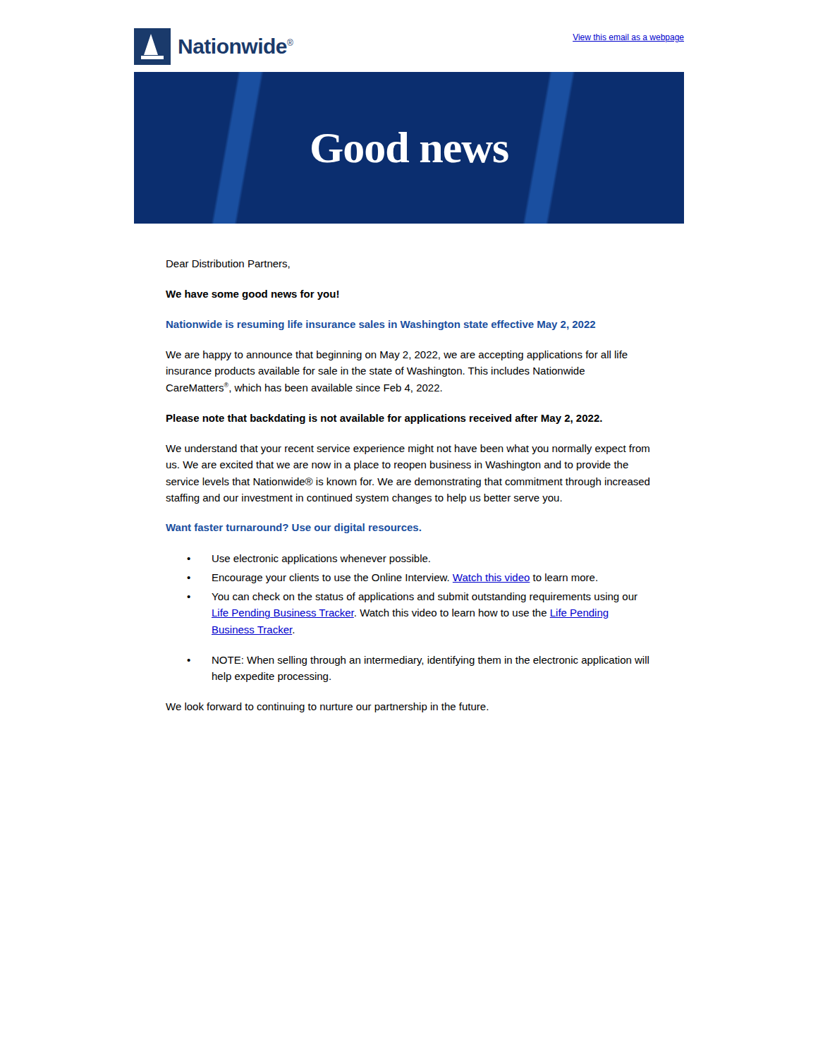Nationwide®
View this email as a webpage
Good news
Dear Distribution Partners,
We have some good news for you!
Nationwide is resuming life insurance sales in Washington state effective May 2, 2022
We are happy to announce that beginning on May 2, 2022, we are accepting applications for all life insurance products available for sale in the state of Washington. This includes Nationwide CareMatters®, which has been available since Feb 4, 2022.
Please note that backdating is not available for applications received after May 2, 2022.
We understand that your recent service experience might not have been what you normally expect from us. We are excited that we are now in a place to reopen business in Washington and to provide the service levels that Nationwide® is known for. We are demonstrating that commitment through increased staffing and our investment in continued system changes to help us better serve you.
Want faster turnaround? Use our digital resources.
Use electronic applications whenever possible.
Encourage your clients to use the Online Interview. Watch this video to learn more.
You can check on the status of applications and submit outstanding requirements using our Life Pending Business Tracker. Watch this video to learn how to use the Life Pending Business Tracker.
NOTE: When selling through an intermediary, identifying them in the electronic application will help expedite processing.
We look forward to continuing to nurture our partnership in the future.